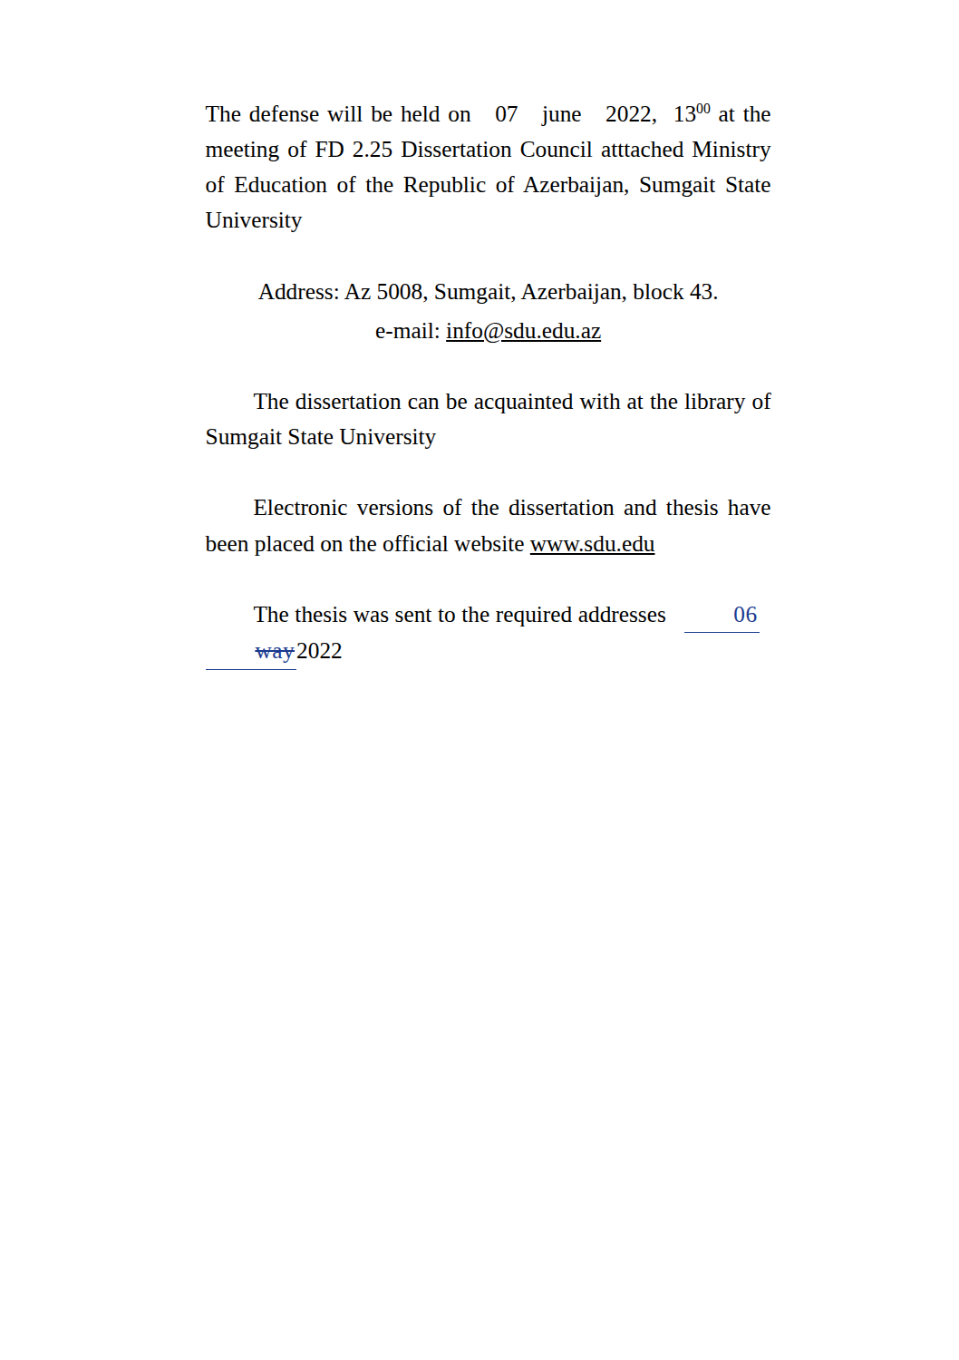The defense will be held on 07 june 2022, 1300 at the meeting of FD 2.25 Dissertation Council atttached Ministry of Education of the Republic of Azerbaijan, Sumgait State University
Address: Az 5008, Sumgait, Azerbaijan, block 43.
e-mail: info@sdu.edu.az
The dissertation can be acquainted with at the library of Sumgait State University
Electronic versions of the dissertation and thesis have been placed on the official website www.sdu.edu
The thesis was sent to the required addresses 06 way 2022